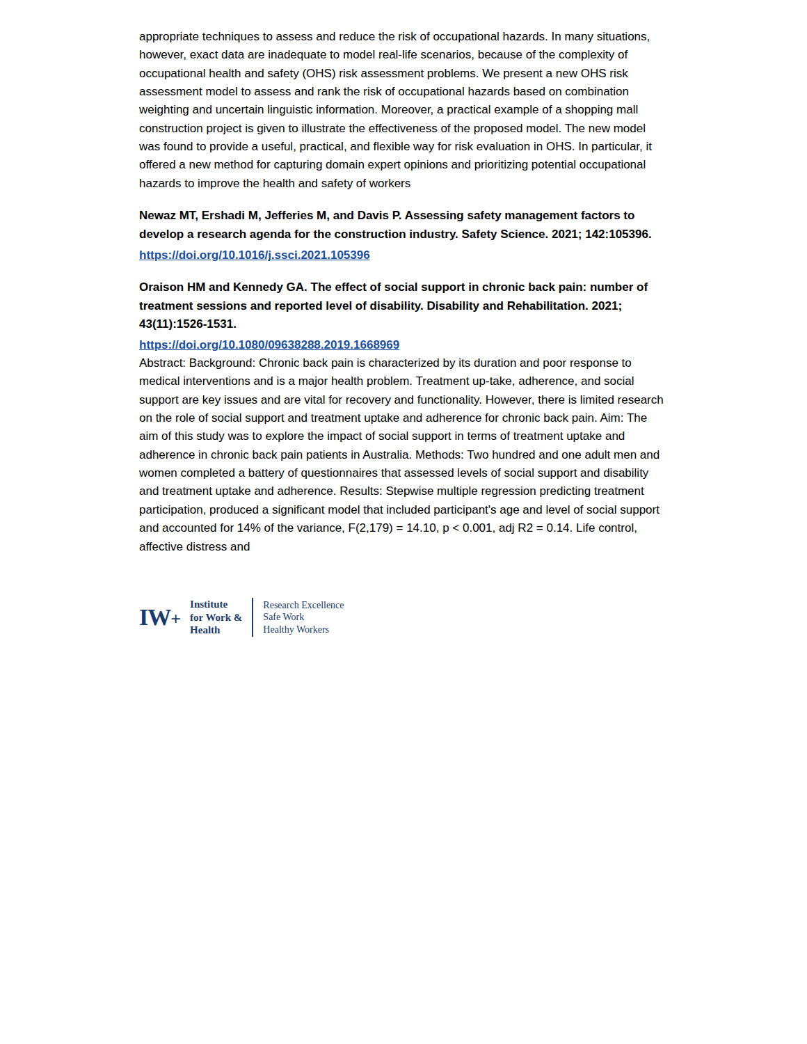appropriate techniques to assess and reduce the risk of occupational hazards. In many situations, however, exact data are inadequate to model real-life scenarios, because of the complexity of occupational health and safety (OHS) risk assessment problems. We present a new OHS risk assessment model to assess and rank the risk of occupational hazards based on combination weighting and uncertain linguistic information. Moreover, a practical example of a shopping mall construction project is given to illustrate the effectiveness of the proposed model. The new model was found to provide a useful, practical, and flexible way for risk evaluation in OHS. In particular, it offered a new method for capturing domain expert opinions and prioritizing potential occupational hazards to improve the health and safety of workers
Newaz MT, Ershadi M, Jefferies M, and Davis P. Assessing safety management factors to develop a research agenda for the construction industry. Safety Science. 2021; 142:105396.
https://doi.org/10.1016/j.ssci.2021.105396
Oraison HM and Kennedy GA. The effect of social support in chronic back pain: number of treatment sessions and reported level of disability. Disability and Rehabilitation. 2021; 43(11):1526-1531.
https://doi.org/10.1080/09638288.2019.1668969
Abstract: Background: Chronic back pain is characterized by its duration and poor response to medical interventions and is a major health problem. Treatment up-take, adherence, and social support are key issues and are vital for recovery and functionality. However, there is limited research on the role of social support and treatment uptake and adherence for chronic back pain. Aim: The aim of this study was to explore the impact of social support in terms of treatment uptake and adherence in chronic back pain patients in Australia. Methods: Two hundred and one adult men and women completed a battery of questionnaires that assessed levels of social support and disability and treatment uptake and adherence. Results: Stepwise multiple regression predicting treatment participation, produced a significant model that included participant's age and level of social support and accounted for 14% of the variance, F(2,179) = 14.10, p < 0.001, adj R2 = 0.14. Life control, affective distress and
IW+
Institute
for Work &
Health
Research Excellence
Safe Work
Healthy Workers